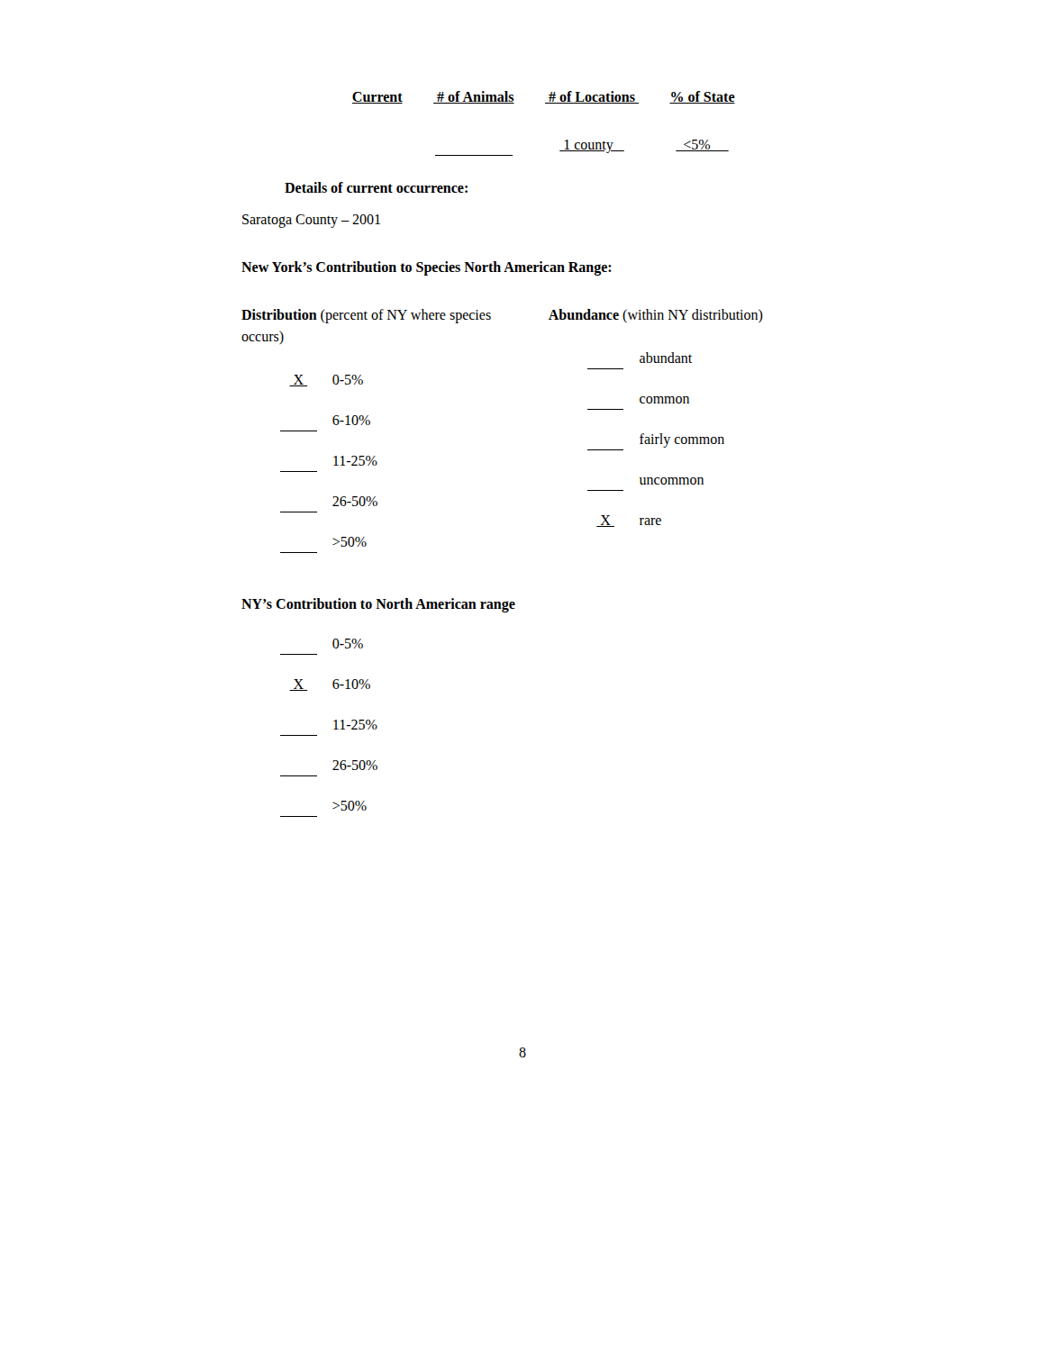| Current | # of Animals | # of Locations | % of State |
| --- | --- | --- | --- |
| | | 1 county | <5% |
Details of current occurrence:
Saratoga County – 2001
New York’s Contribution to Species North American Range:
Distribution (percent of NY where species occurs)
X 0-5%
6-10%
11-25%
26-50%
>50%
Abundance (within NY distribution)
abundant
common
fairly common
uncommon
X rare
NY’s Contribution to North American range
0-5%
X 6-10%
11-25%
26-50%
>50%
8